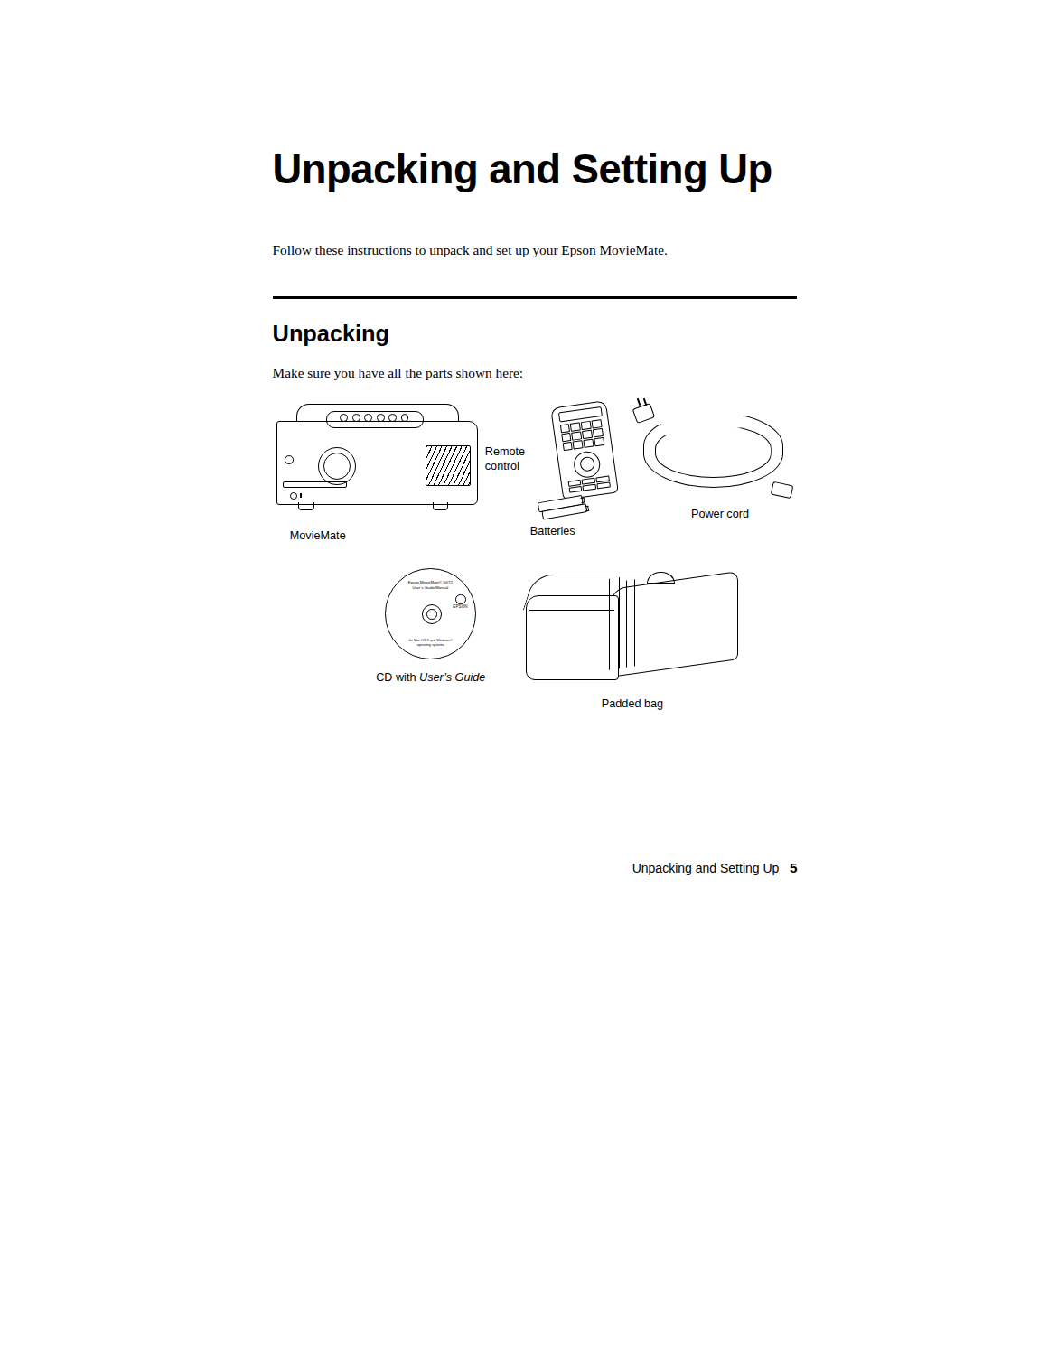Unpacking and Setting Up
Follow these instructions to unpack and set up your Epson MovieMate.
Unpacking
Make sure you have all the parts shown here:
MovieMate
Remote
control
Batteries
Power cord
Epson MovieMate® 50/72
User’s Guide/Manual
EPSON
for Mac OS X and Windows® operating systems
CD with User’s Guide
Padded bag
Unpacking and Setting Up5